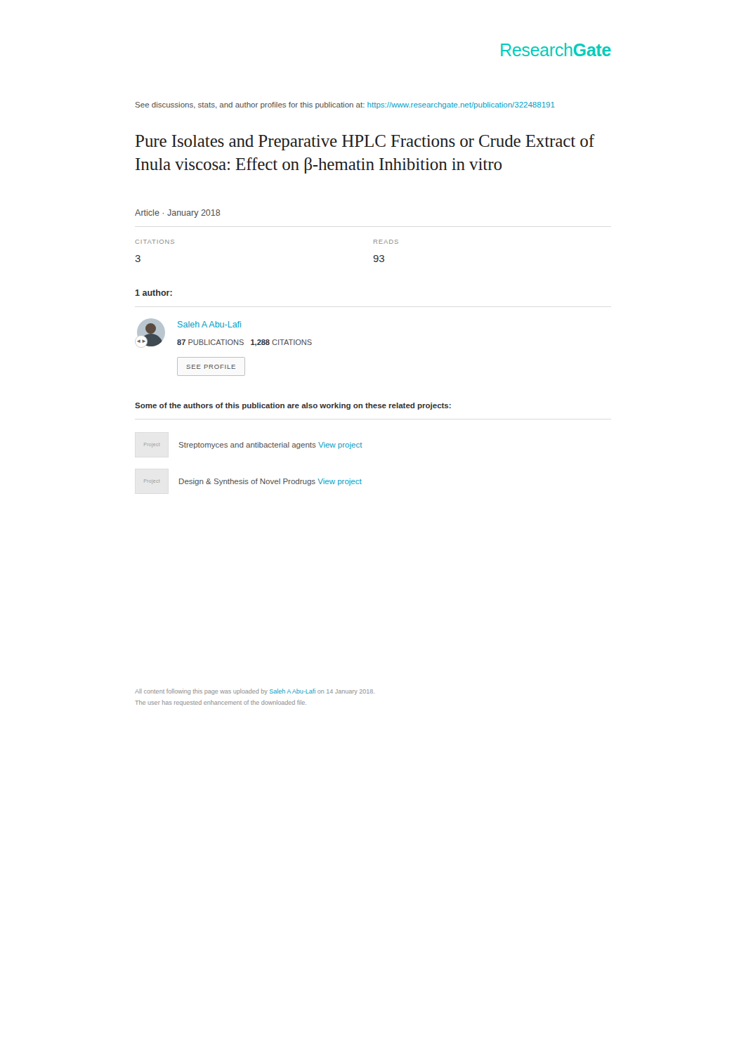ResearchGate
See discussions, stats, and author profiles for this publication at: https://www.researchgate.net/publication/322488191
Pure Isolates and Preparative HPLC Fractions or Crude Extract of Inula viscosa: Effect on β-hematin Inhibition in vitro
Article · January 2018
Citations
3
Reads
93
1 author:
◄►
Saleh A Abu-Lafi
87 PUBLICATIONS 1,288 CITATIONS
SEE PROFILE
Some of the authors of this publication are also working on these related projects:
Project
Streptomyces and antibacterial agents View project
Project
Design & Synthesis of Novel Prodrugs View project
All content following this page was uploaded by Saleh A Abu-Lafi on 14 January 2018.
The user has requested enhancement of the downloaded file.